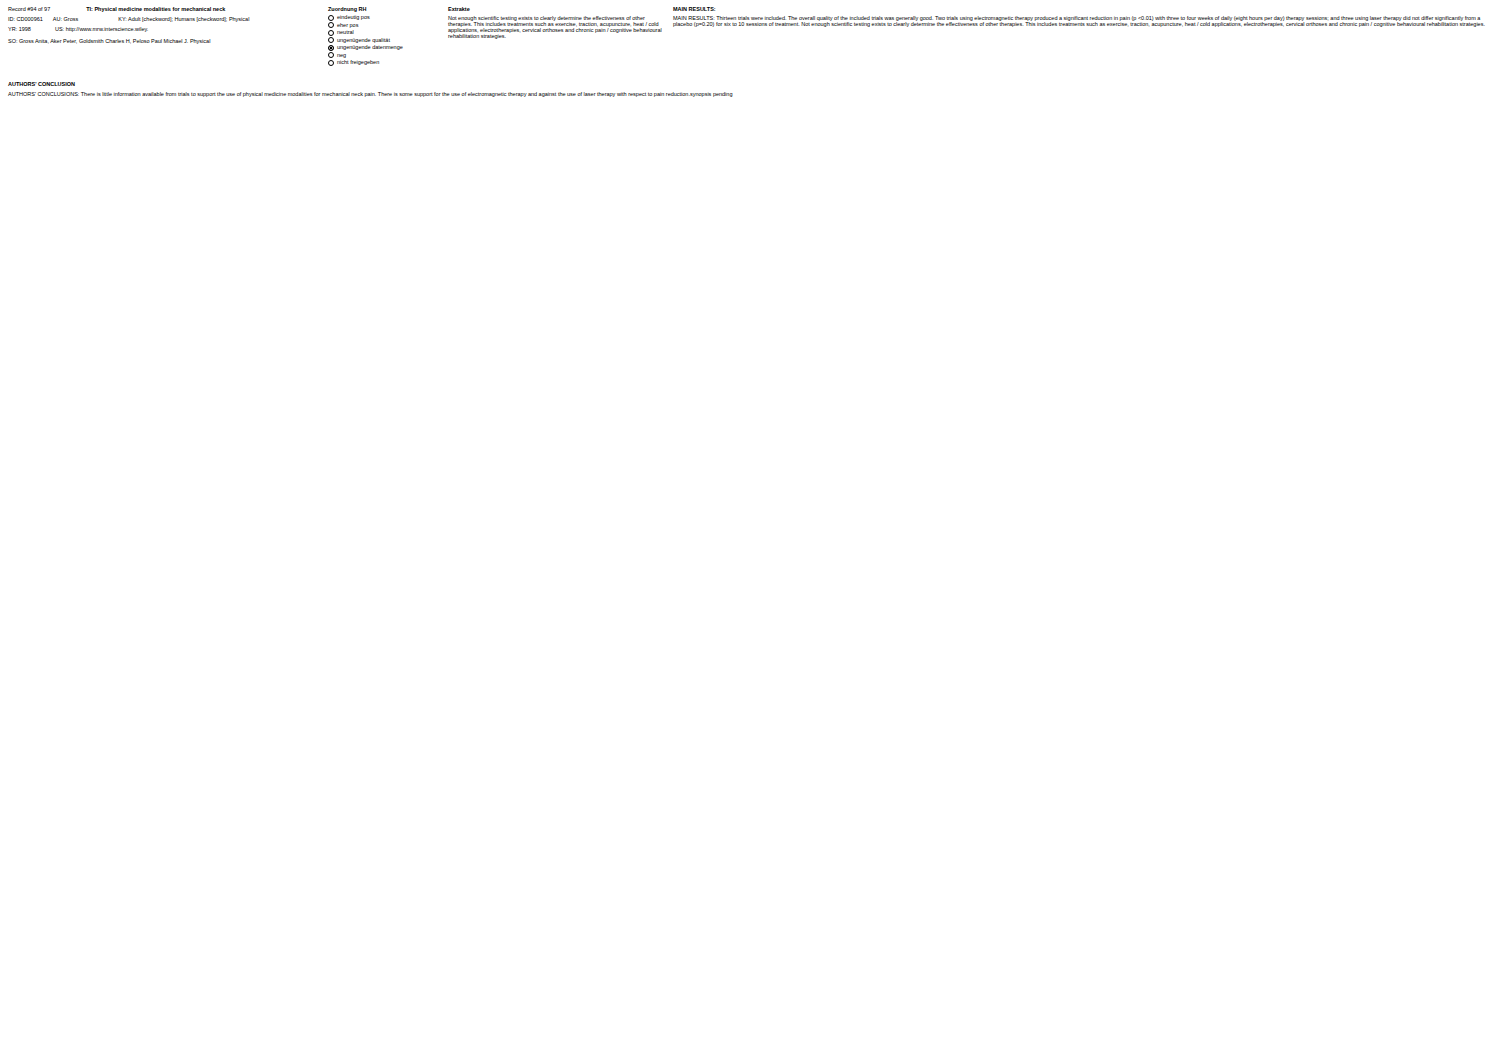Record #94 of 97 TI: Physical medicine modalities for mechanical neck
ID: CD000961 AU: Gross KY: Adult [checkword]; Humans [checkword]; Physical
YR: 1998 US: http://www.mrw.interscience.wiley.
SO: Gross Anita, Aker Peter, Goldsmith Charles H, Peloso Paul Michael J. Physical
Zuordnung RH
eindeutig pos
eher pos
neutral
ungenügende qualität
ungenügende datenmenge
neg
nicht freigegeben
Extrakte
Not enough scientific testing exists to clearly determine the effectiveness of other therapies. This includes treatments such as exercise, traction, acupuncture, heat / cold applications, electrotherapies, cervical orthoses and chronic pain / cognitive behavioural rehabilitation strategies.
MAIN RESULTS:
MAIN RESULTS: Thirteen trials were included. The overall quality of the included trials was generally good. Two trials using electromagnetic therapy produced a significant reduction in pain (p <0.01) with three to four weeks of daily (eight hours per day) therapy sessions; and three using laser therapy did not differ significantly from a placebo (p=0.20) for six to 10 sessions of treatment. Not enough scientific testing exists to clearly determine the effectiveness of other therapies. This includes treatments such as exercise, traction, acupuncture, heat / cold applications, electrotherapies, cervical orthoses and chronic pain / cognitive behavioural rehabilitation strategies.
AUTHORS' CONCLUSION
AUTHORS' CONCLUSIONS: There is little information available from trials to support the use of physical medicine modalities for mechanical neck pain. There is some support for the use of electromagnetic therapy and against the use of laser therapy with respect to pain reduction.synopsis pending